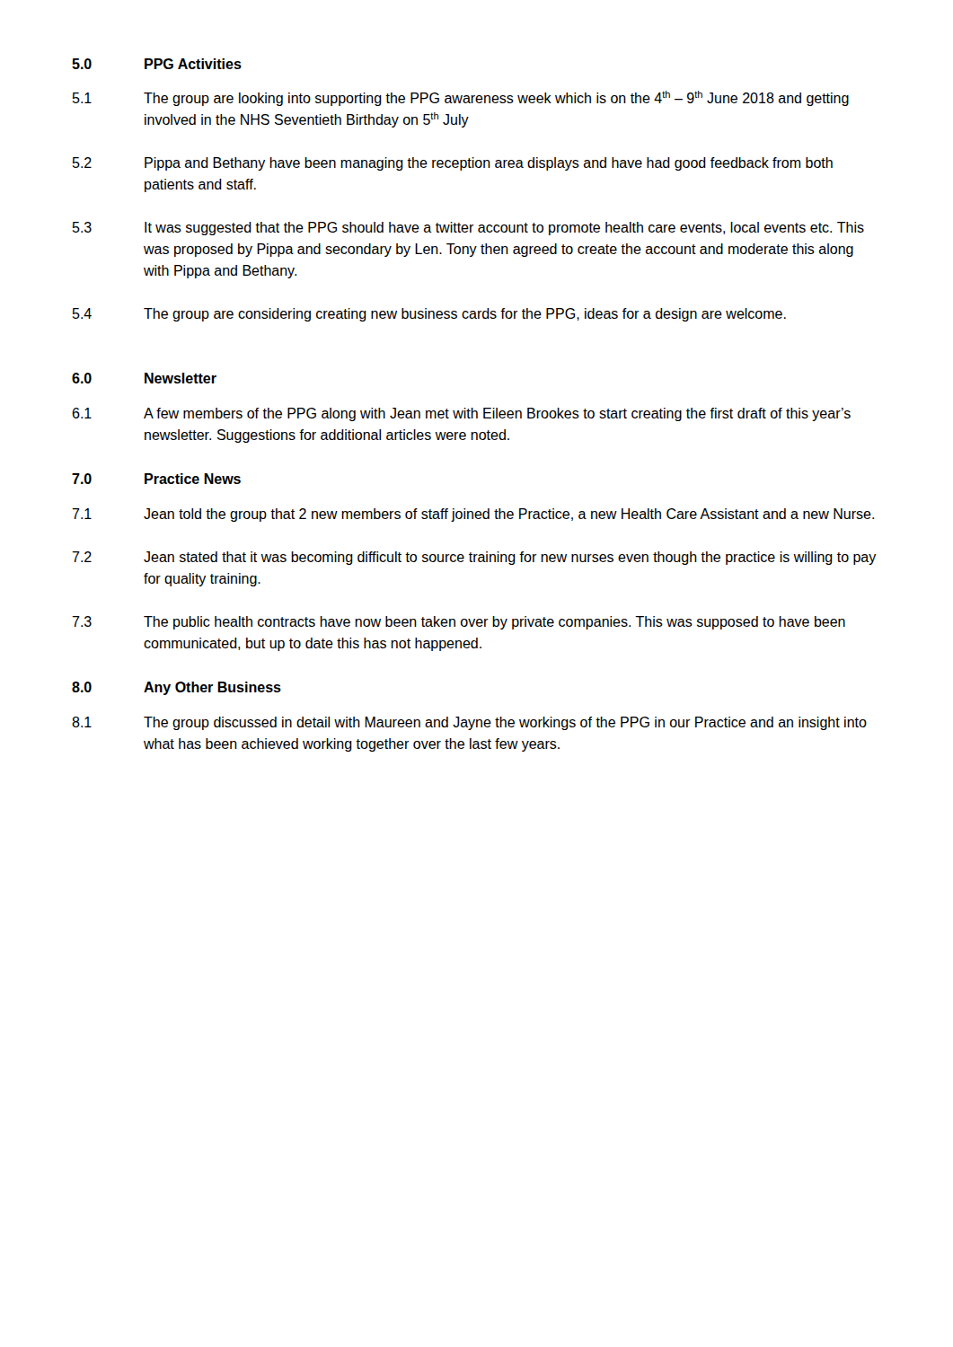5.0
PPG Activities
5.1
The group are looking into supporting the PPG awareness week which is on the 4th – 9th June 2018 and getting involved in the NHS Seventieth Birthday on 5th July
5.2
Pippa and Bethany have been managing the reception area displays and have had good feedback from both patients and staff.
5.3
It was suggested that the PPG should have a twitter account to promote health care events, local events etc. This was proposed by Pippa and secondary by Len. Tony then agreed to create the account and moderate this along with Pippa and Bethany.
5.4
The group are considering creating new business cards for the PPG, ideas for a design are welcome.
6.0
Newsletter
6.1
A few members of the PPG along with Jean met with Eileen Brookes to start creating the first draft of this year’s newsletter. Suggestions for additional articles were noted.
7.0
Practice News
7.1
Jean told the group that 2 new members of staff joined the Practice, a new Health Care Assistant and a new Nurse.
7.2
Jean stated that it was becoming difficult to source training for new nurses even though the practice is willing to pay for quality training.
7.3
The public health contracts have now been taken over by private companies. This was supposed to have been communicated, but up to date this has not happened.
8.0
Any Other Business
8.1
The group discussed in detail with Maureen and Jayne the workings of the PPG in our Practice and an insight into what has been achieved working together over the last few years.